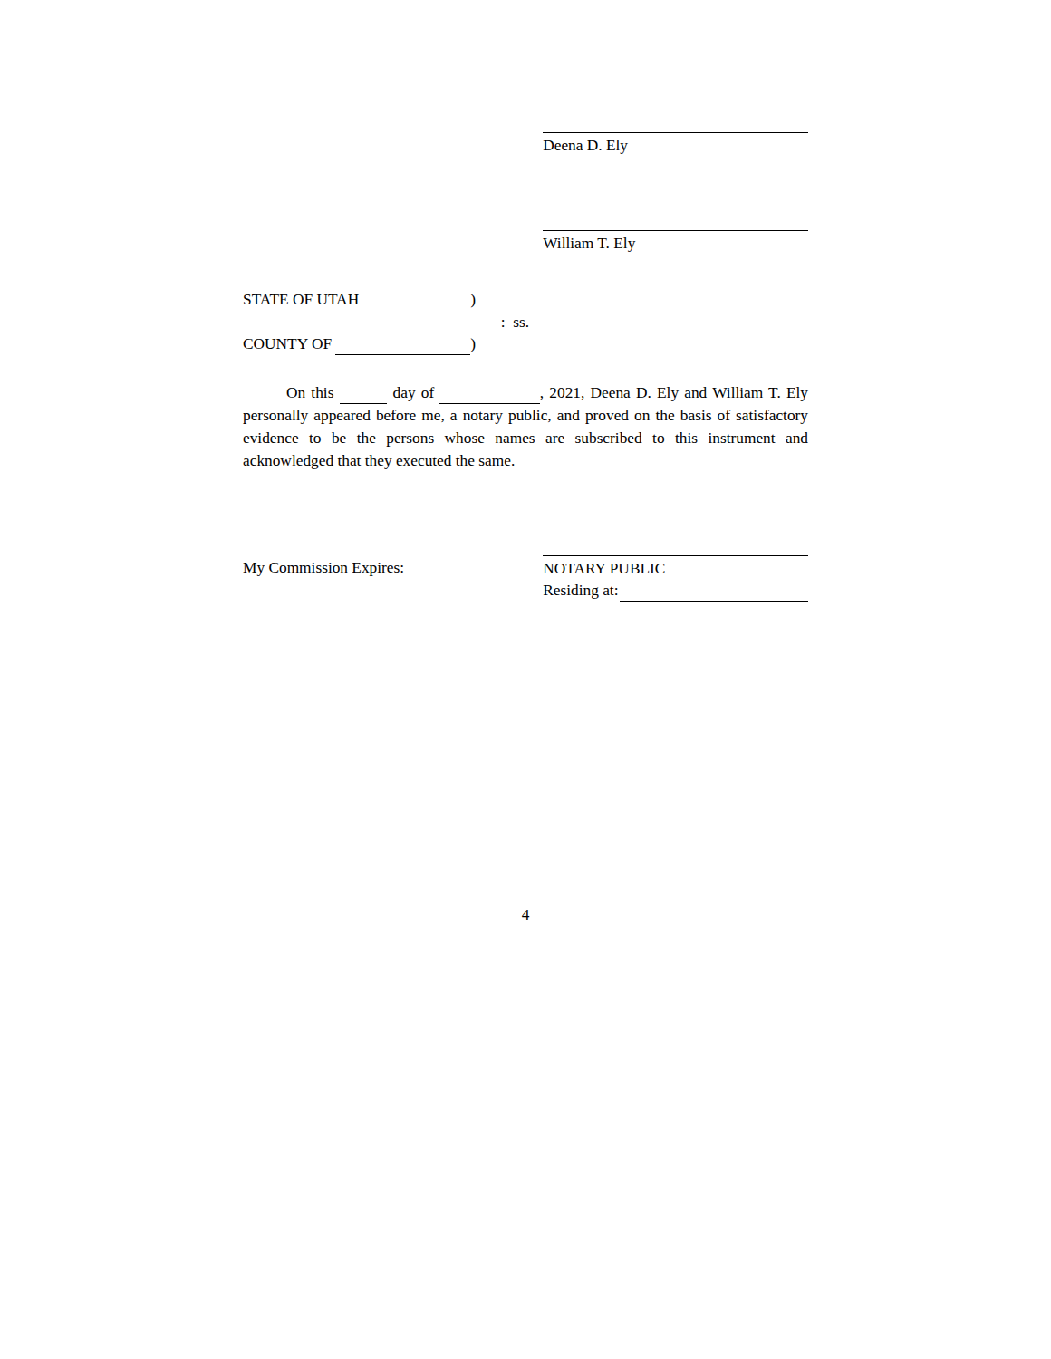Deena D. Ely
William T. Ely
| STATE OF UTAH | ) | |
| | | : ss. |
| COUNTY OF | ) | |
On this day of , 2021, Deena D. Ely and William T. Ely personally appeared before me, a notary public, and proved on the basis of satisfactory evidence to be the persons whose names are subscribed to this instrument and acknowledged that they executed the same.
NOTARY PUBLIC
Residing at:
My Commission Expires:
4